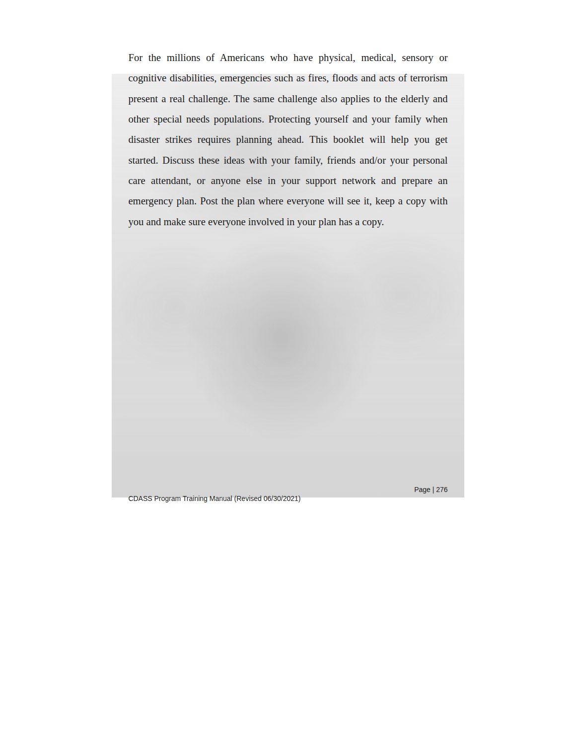For the millions of Americans who have physical, medical, sensory or cognitive disabilities, emergencies such as fires, floods and acts of terrorism present a real challenge. The same challenge also applies to the elderly and other special needs populations. Protecting yourself and your family when disaster strikes requires planning ahead. This booklet will help you get started. Discuss these ideas with your family, friends and/or your personal care attendant, or anyone else in your support network and prepare an emergency plan. Post the plan where everyone will see it, keep a copy with you and make sure everyone involved in your plan has a copy.
Page | 276
CDASS Program Training Manual (Revised 06/30/2021)